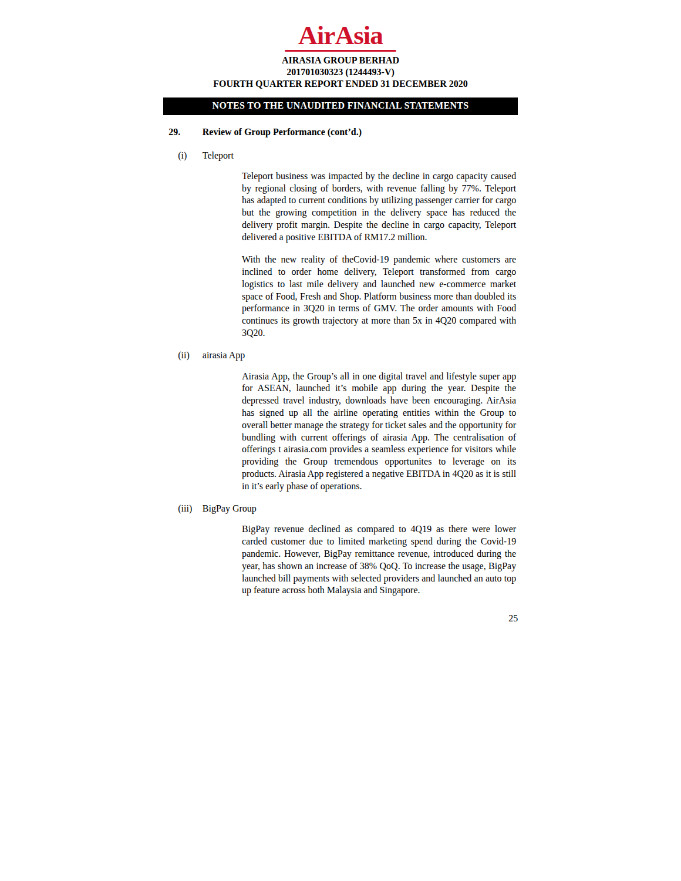Air Asia
AIRASIA GROUP BERHAD
201701030323 (1244493-V)
FOURTH QUARTER REPORT ENDED 31 DECEMBER 2020
NOTES TO THE UNAUDITED FINANCIAL STATEMENTS
29.
Review of Group Performance (cont’d.)
(i)
Teleport
Teleport business was impacted by the decline in cargo capacity caused by regional closing of borders, with revenue falling by 77%. Teleport has adapted to current conditions by utilizing passenger carrier for cargo but the growing competition in the delivery space has reduced the delivery profit margin. Despite the decline in cargo capacity, Teleport delivered a positive EBITDA of RM17.2 million.
With the new reality of theCovid-19 pandemic where customers are inclined to order home delivery, Teleport transformed from cargo logistics to last mile delivery and launched new e-commerce market space of Food, Fresh and Shop. Platform business more than doubled its performance in 3Q20 in terms of GMV. The order amounts with Food continues its growth trajectory at more than 5x in 4Q20 compared with 3Q20.
(ii)
airasia App
Airasia App, the Group’s all in one digital travel and lifestyle super app for ASEAN, launched it’s mobile app during the year. Despite the depressed travel industry, downloads have been encouraging. AirAsia has signed up all the airline operating entities within the Group to overall better manage the strategy for ticket sales and the opportunity for bundling with current offerings of airasia App. The centralisation of offerings t airasia.com provides a seamless experience for visitors while providing the Group tremendous opportunites to leverage on its products. Airasia App registered a negative EBITDA in 4Q20 as it is still in it’s early phase of operations.
(iii)
BigPay Group
BigPay revenue declined as compared to 4Q19 as there were lower carded customer due to limited marketing spend during the Covid-19 pandemic. However, BigPay remittance revenue, introduced during the year, has shown an increase of 38% QoQ. To increase the usage, BigPay launched bill payments with selected providers and launched an auto top up feature across both Malaysia and Singapore.
25